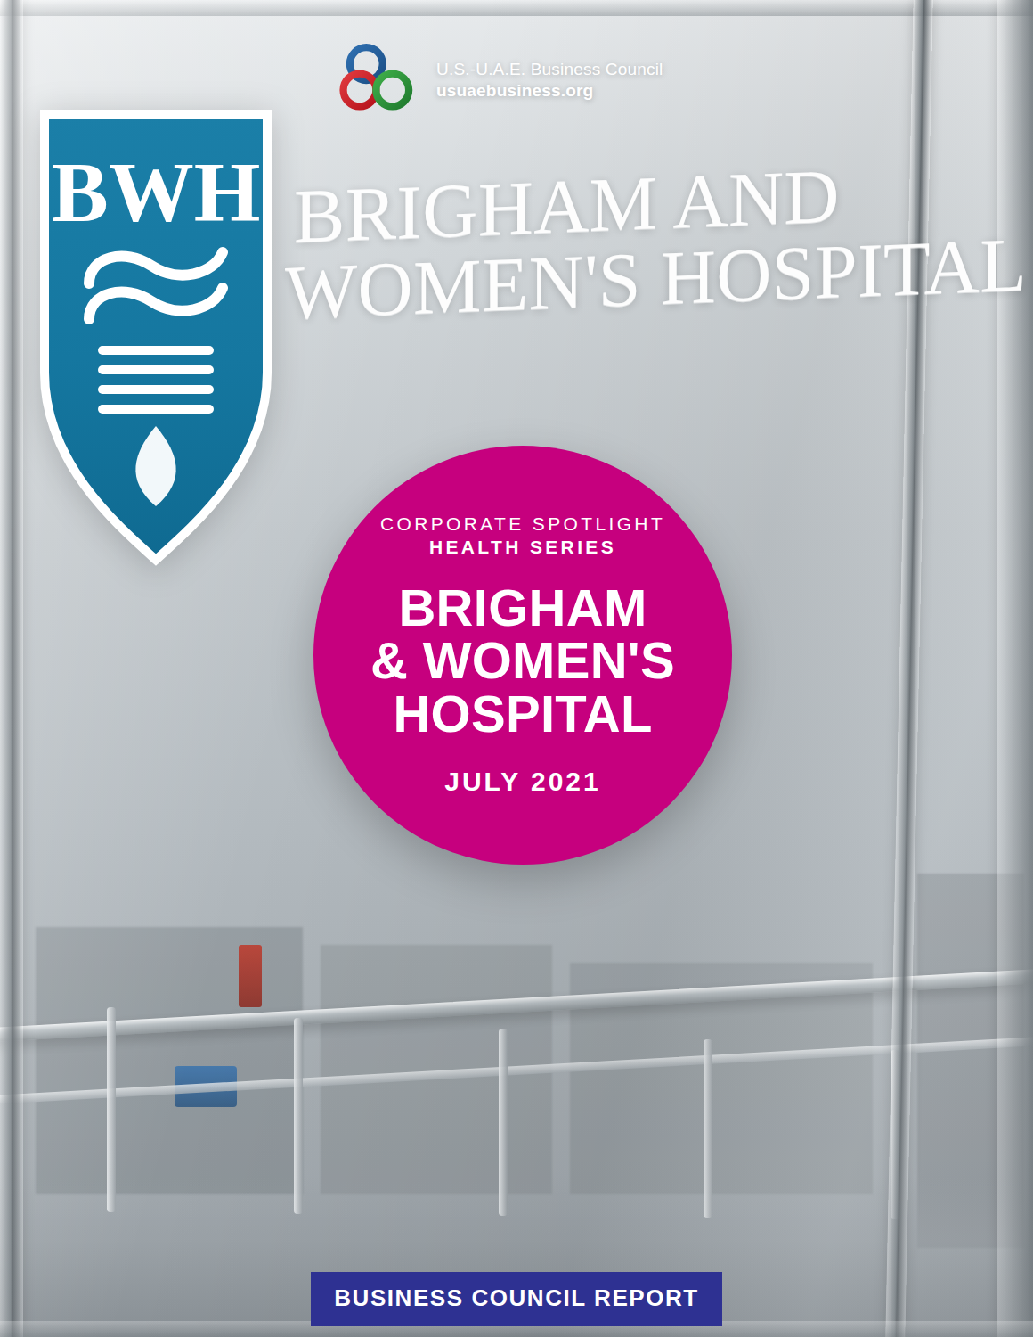BWH
BRIGHAM AND WOMEN'S HOSPITAL
U.S.-U.A.E. Business Council
usuaebusiness.org
Corporate Spotlight
Health Series
Brigham
& Women's
Hospital
July 2021
Business Council Report
Cover image shows the glass entrance of Brigham and Women's Hospital with the BWH shield logo etched on the window.